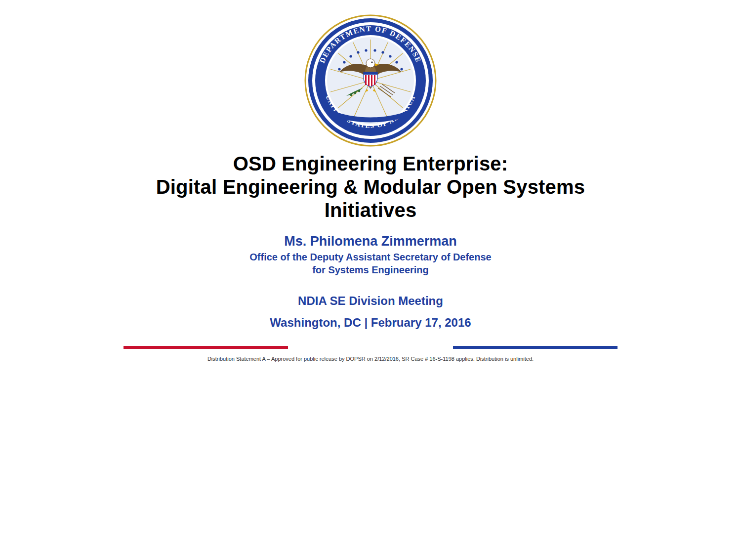DEPARTMENT OF DEFENSE UNITED STATES OF AMERICA
OSD Engineering Enterprise: Digital Engineering & Modular Open Systems Initiatives
Ms. Philomena Zimmerman
Office of the Deputy Assistant Secretary of Defense
for Systems Engineering
NDIA SE Division Meeting
Washington, DC | February 17, 2016
Distribution Statement A – Approved for public release by DOPSR on 2/12/2016, SR Case # 16-S-1198 applies. Distribution is unlimited.